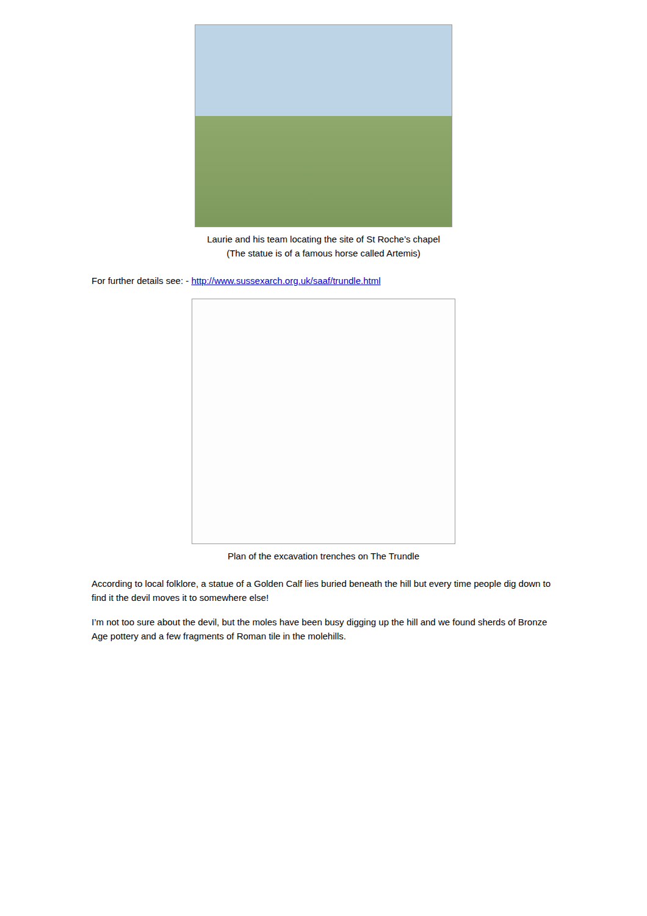Laurie and his team locating the site of St Roche’s chapel
(The statue is of a famous horse called Artemis)
For further details see: - http://www.sussexarch.org.uk/saaf/trundle.html
Plan of the excavation trenches on The Trundle
According to local folklore, a statue of a Golden Calf lies buried beneath the hill but every time people dig down to find it the devil moves it to somewhere else!
I’m not too sure about the devil, but the moles have been busy digging up the hill and we found sherds of Bronze Age pottery and a few fragments of Roman tile in the molehills.